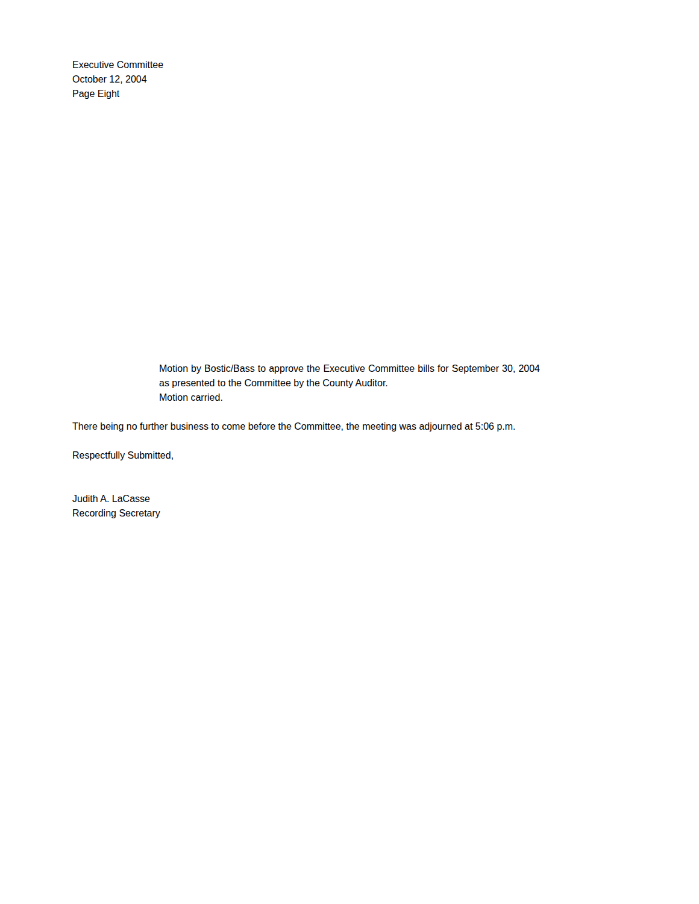Executive Committee
October 12, 2004
Page Eight
Motion by Bostic/Bass to approve the Executive Committee bills for September 30, 2004 as presented to the Committee by the County Auditor.
Motion carried.
There being no further business to come before the Committee, the meeting was adjourned at 5:06 p.m.
Respectfully Submitted,
Judith A. LaCasse
Recording Secretary